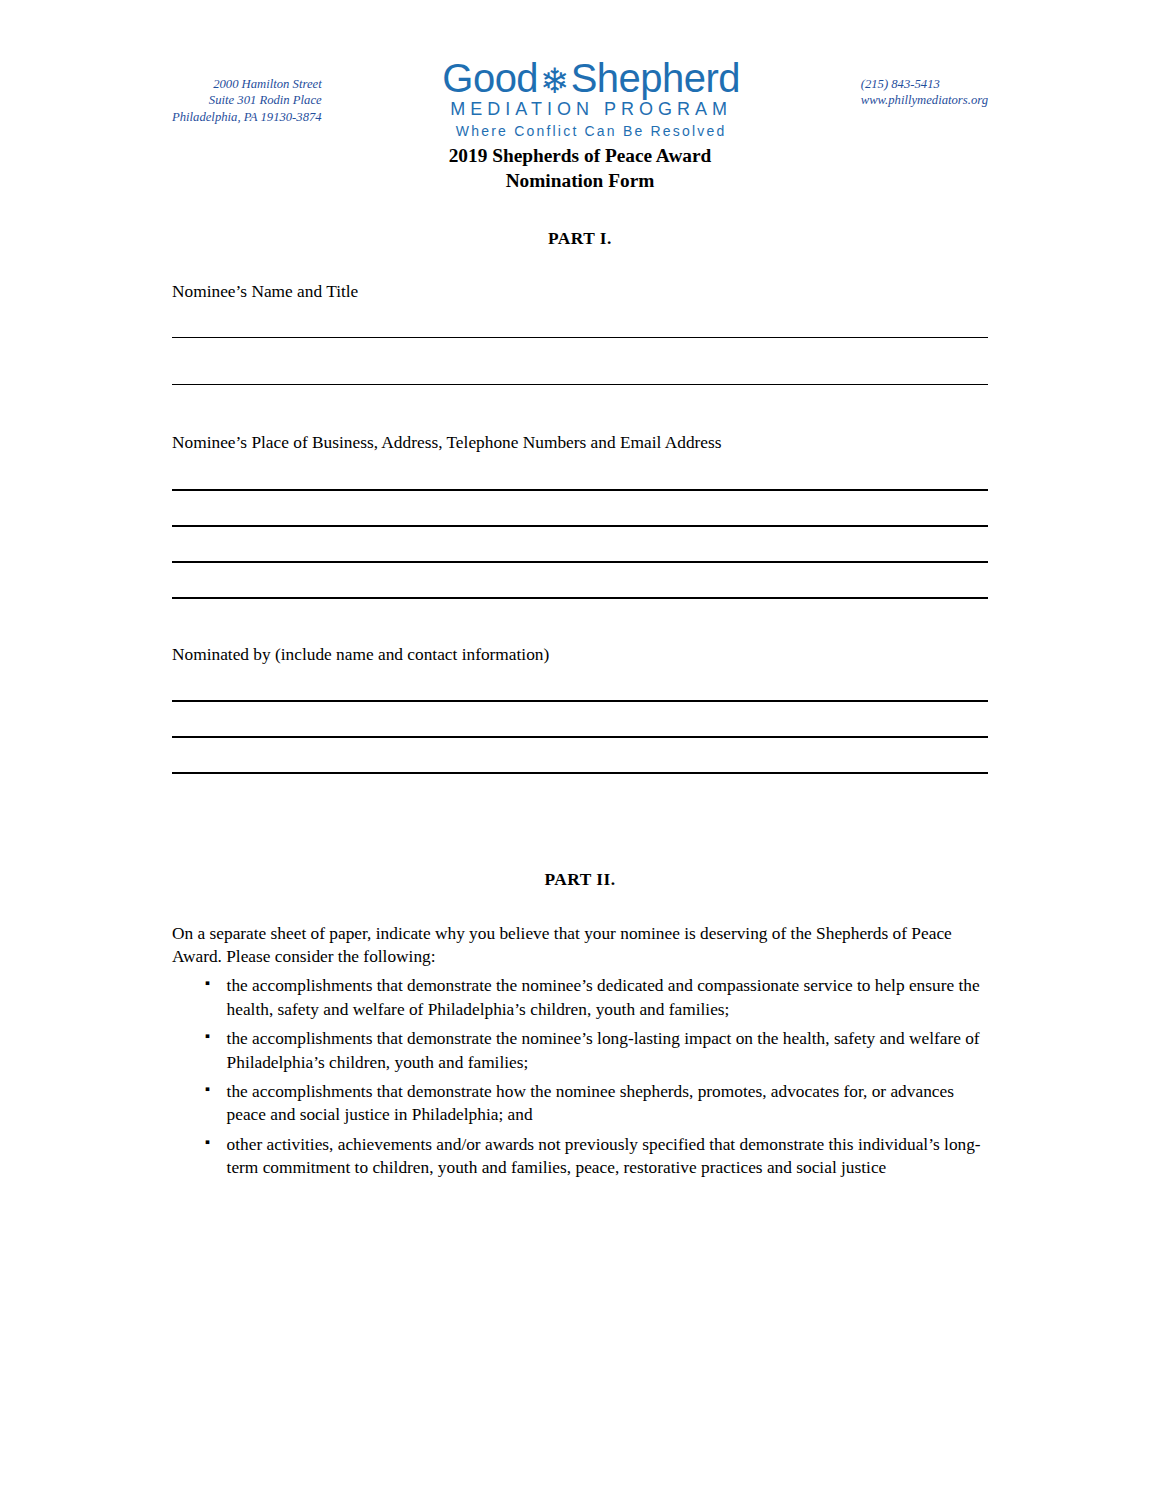2000 Hamilton Street
Suite 301 Rodin Place
Philadelphia, PA 19130-3874
Good❄Shepherd
MEDIATION PROGRAM
Where Conflict Can Be Resolved
(215) 843-5413
www.phillymediators.org
2019 Shepherds of Peace Award
Nomination Form
PART I.
Nominee’s Name and Title
Nominee’s Place of Business, Address, Telephone Numbers and Email Address
Nominated by (include name and contact information)
PART II.
On a separate sheet of paper, indicate why you believe that your nominee is deserving of the Shepherds of Peace Award. Please consider the following:
the accomplishments that demonstrate the nominee’s dedicated and compassionate service to help ensure the health, safety and welfare of Philadelphia’s children, youth and families;
the accomplishments that demonstrate the nominee’s long-lasting impact on the health, safety and welfare of Philadelphia’s children, youth and families;
the accomplishments that demonstrate how the nominee shepherds, promotes, advocates for, or advances peace and social justice in Philadelphia; and
other activities, achievements and/or awards not previously specified that demonstrate this individual’s long-term commitment to children, youth and families, peace, restorative practices and social justice